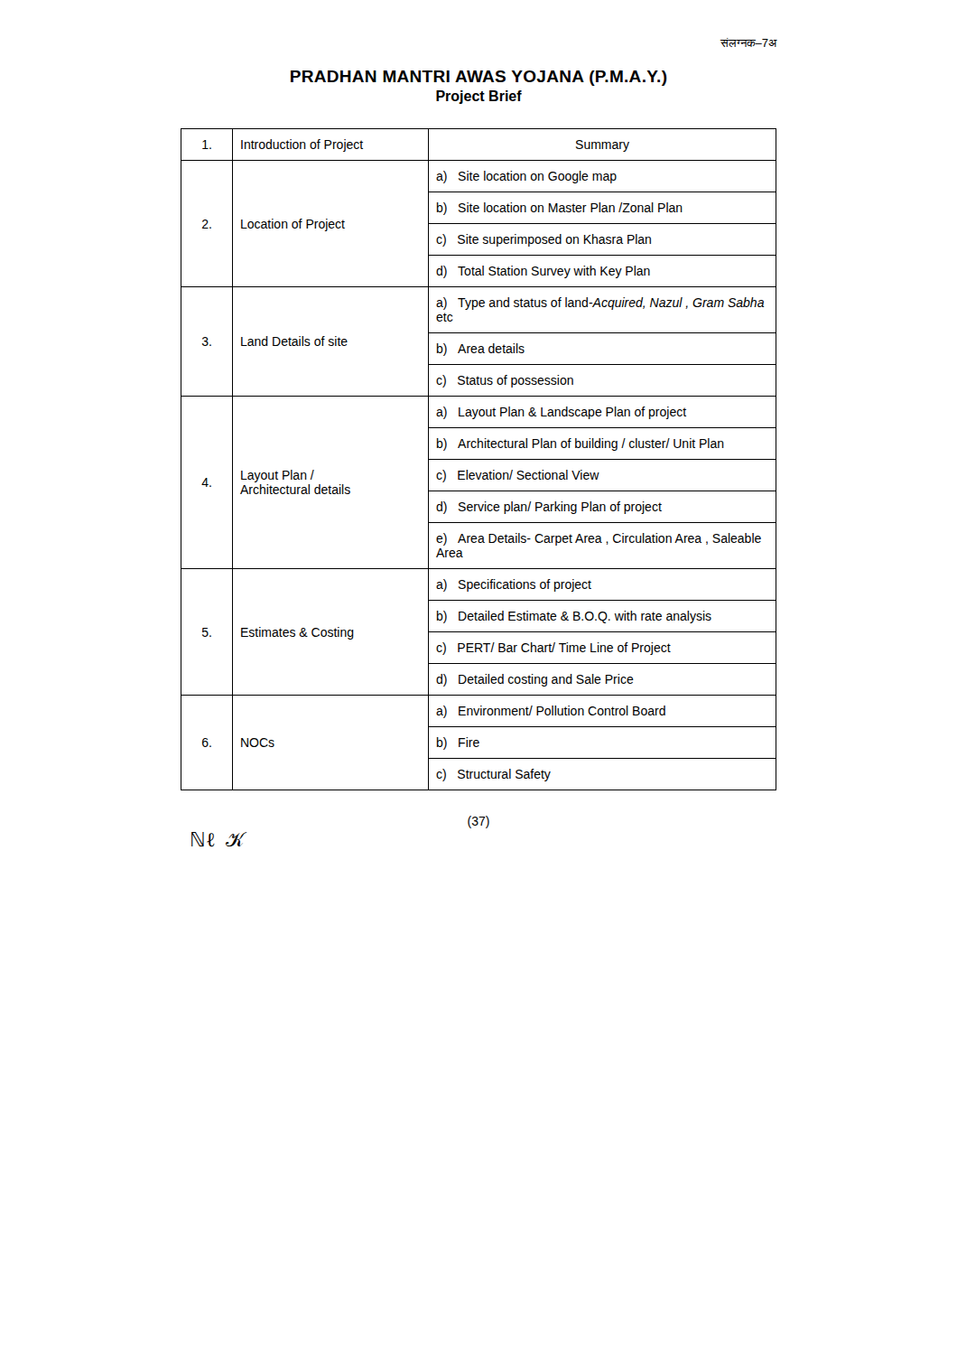संलग्नक–7अ
PRADHAN MANTRI AWAS YOJANA (P.M.A.Y.)
Project Brief
| 1. | Introduction of Project | Summary |
| 2. | Location of Project | a) Site location on Google map |
| b) Site location on Master Plan /Zonal Plan |
| c) Site superimposed on Khasra Plan |
| d) Total Station Survey with Key Plan |
| 3. | Land Details of site | a) Type and status of land- Acquired, Nazul , Gram Sabha etc |
| b) Area details |
| c) Status of possession |
| 4. | Layout Plan / Architectural details | a) Layout Plan & Landscape Plan of project |
| b) Architectural Plan of building / cluster/ Unit Plan |
| c) Elevation/ Sectional View |
| d) Service plan/ Parking Plan of project |
| e) Area Details- Carpet Area , Circulation Area , Saleable Area |
| 5. | Estimates & Costing | a) Specifications of project |
| b) Detailed Estimate & B.O.Q. with rate analysis |
| c) PERT/ Bar Chart/ Time Line of Project |
| d) Detailed costing and Sale Price |
| 6. | NOCs | a) Environment/ Pollution Control Board |
| b) Fire |
| c) Structural Safety |
(37)
ℕℓ 𝒦